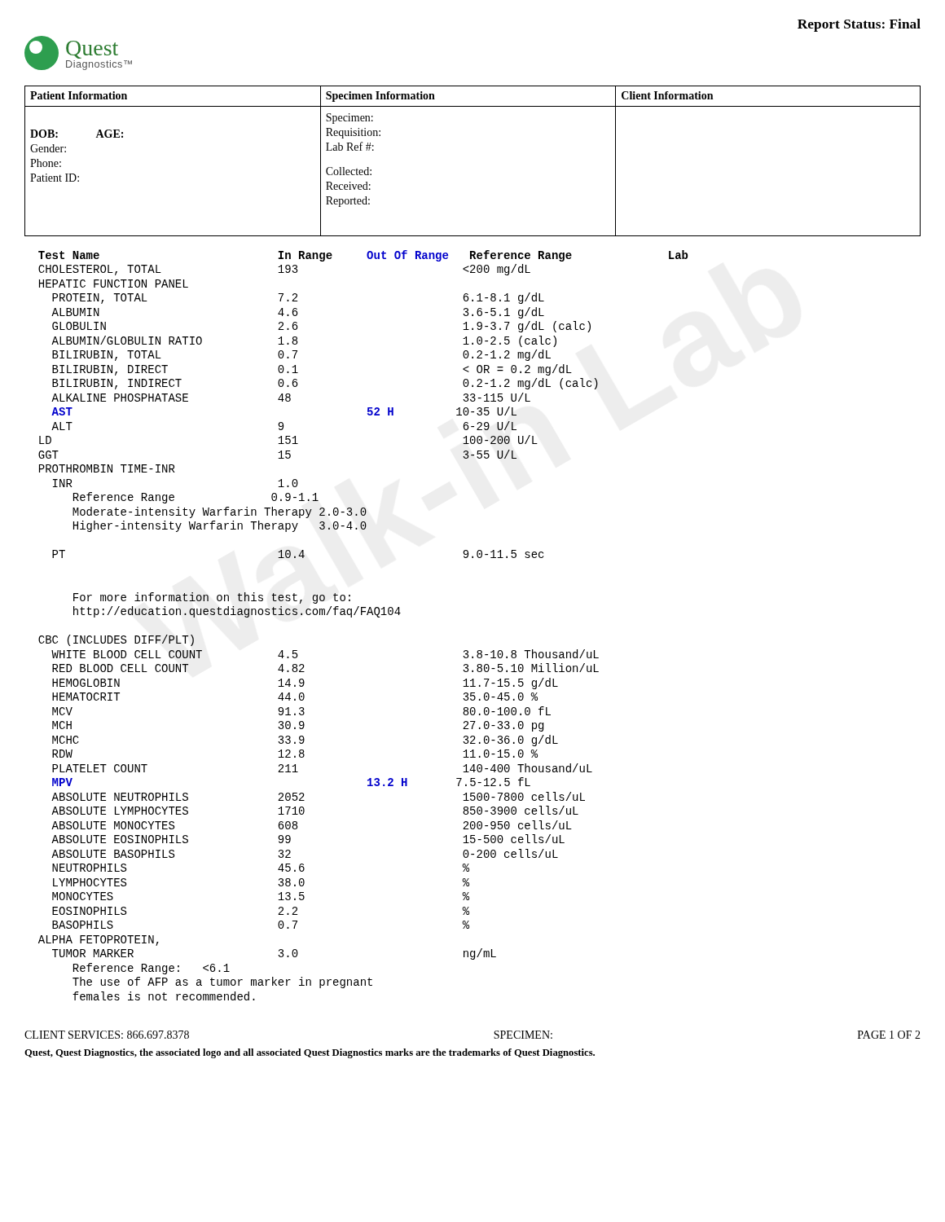Walk-in Lab
Report Status: Final
Quest
Diagnostics™
| Patient Information | Specimen Information | Client Information |
| --- | --- | --- |
| DOB: AGE: Gender: Phone: Patient ID: | Specimen: Requisition: Lab Ref #: Collected: Received: Reported: | |
  Test Name                          In Range     Out Of Range   Reference Range              Lab
  CHOLESTEROL, TOTAL                 193                        <200 mg/dL
  HEPATIC FUNCTION PANEL
    PROTEIN, TOTAL                   7.2                        6.1-8.1 g/dL
    ALBUMIN                          4.6                        3.6-5.1 g/dL
    GLOBULIN                         2.6                        1.9-3.7 g/dL (calc)
    ALBUMIN/GLOBULIN RATIO           1.8                        1.0-2.5 (calc)
    BILIRUBIN, TOTAL                 0.7                        0.2-1.2 mg/dL
    BILIRUBIN, DIRECT                0.1                        < OR = 0.2 mg/dL
    BILIRUBIN, INDIRECT              0.6                        0.2-1.2 mg/dL (calc)
    ALKALINE PHOSPHATASE             48                         33-115 U/L
    AST                                           52 H         10-35 U/L
    ALT                              9                          6-29 U/L
  LD                                 151                        100-200 U/L
  GGT                                15                         3-55 U/L
  PROTHROMBIN TIME-INR
    INR                              1.0
       Reference Range              0.9-1.1
       Moderate-intensity Warfarin Therapy 2.0-3.0
       Higher-intensity Warfarin Therapy   3.0-4.0

    PT                               10.4                       9.0-11.5 sec


       For more information on this test, go to:
       http://education.questdiagnostics.com/faq/FAQ104

  CBC (INCLUDES DIFF/PLT)
    WHITE BLOOD CELL COUNT           4.5                        3.8-10.8 Thousand/uL
    RED BLOOD CELL COUNT             4.82                       3.80-5.10 Million/uL
    HEMOGLOBIN                       14.9                       11.7-15.5 g/dL
    HEMATOCRIT                       44.0                       35.0-45.0 %
    MCV                              91.3                       80.0-100.0 fL
    MCH                              30.9                       27.0-33.0 pg
    MCHC                             33.9                       32.0-36.0 g/dL
    RDW                              12.8                       11.0-15.0 %
    PLATELET COUNT                   211                        140-400 Thousand/uL
    MPV                                           13.2 H       7.5-12.5 fL
    ABSOLUTE NEUTROPHILS             2052                       1500-7800 cells/uL
    ABSOLUTE LYMPHOCYTES             1710                       850-3900 cells/uL
    ABSOLUTE MONOCYTES               608                        200-950 cells/uL
    ABSOLUTE EOSINOPHILS             99                         15-500 cells/uL
    ABSOLUTE BASOPHILS               32                         0-200 cells/uL
    NEUTROPHILS                      45.6                       %
    LYMPHOCYTES                      38.0                       %
    MONOCYTES                        13.5                       %
    EOSINOPHILS                      2.2                        %
    BASOPHILS                        0.7                        %
  ALPHA FETOPROTEIN,
    TUMOR MARKER                     3.0                        ng/mL
       Reference Range:   <6.1
       The use of AFP as a tumor marker in pregnant
       females is not recommended.
CLIENT SERVICES: 866.697.8378 SPECIMEN: PAGE 1 OF 2
Quest, Quest Diagnostics, the associated logo and all associated Quest Diagnostics marks are the trademarks of Quest Diagnostics.